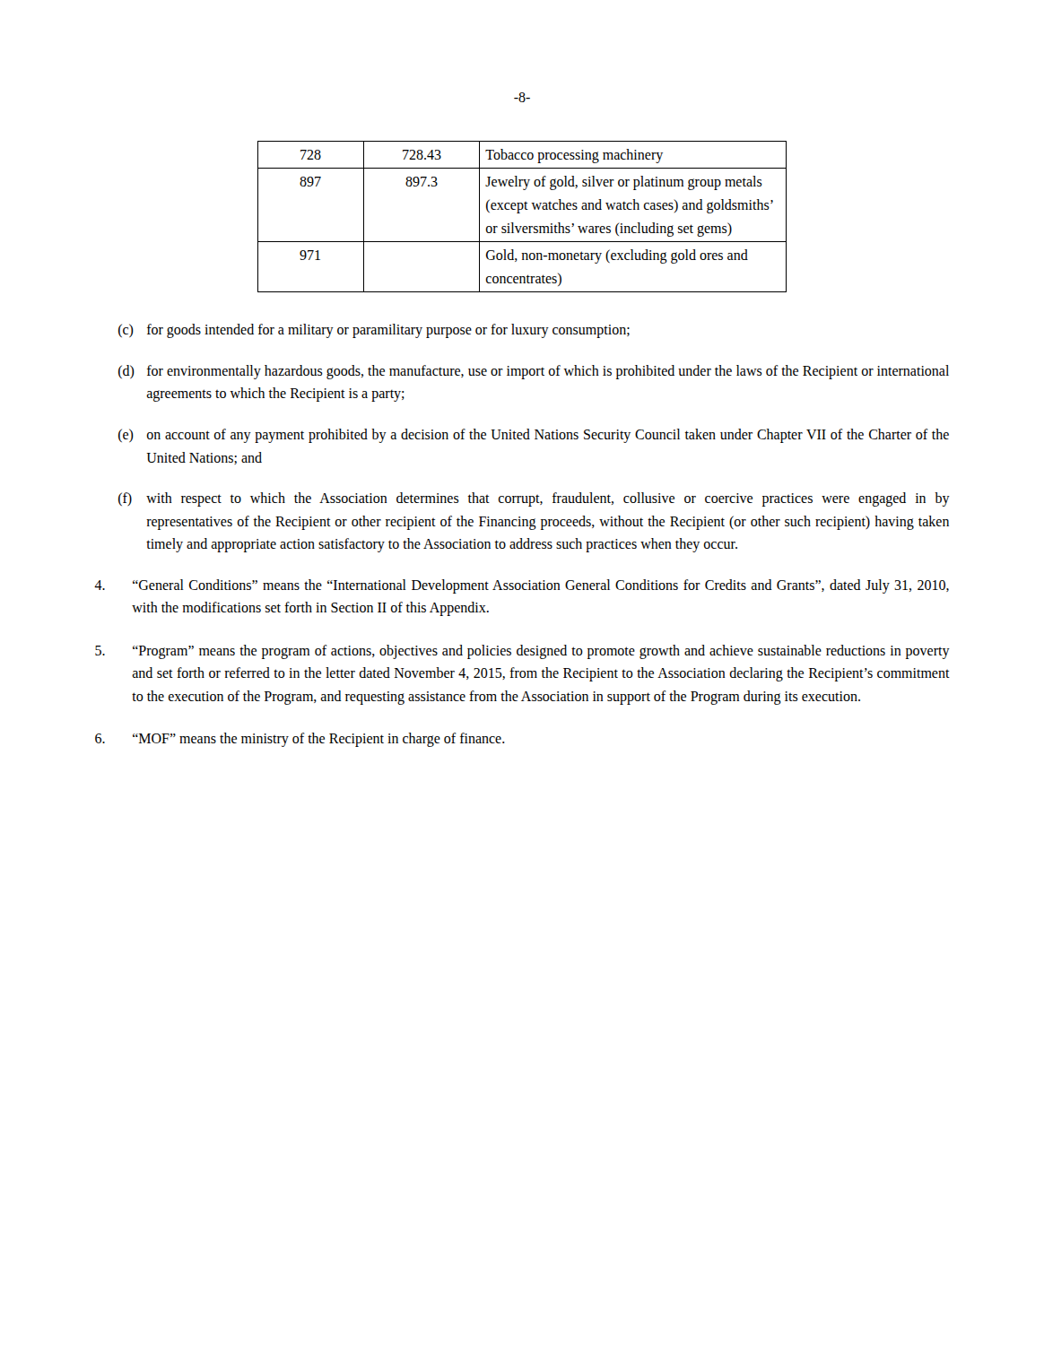-8-
| 728 | 728.43 | Tobacco processing machinery |
| 897 | 897.3 | Jewelry of gold, silver or platinum group metals (except watches and watch cases) and goldsmiths’ or silversmiths’ wares (including set gems) |
| 971 | | Gold, non-monetary (excluding gold ores and concentrates) |
(c)
for goods intended for a military or paramilitary purpose or for luxury consumption;
(d)
for environmentally hazardous goods, the manufacture, use or import of which is prohibited under the laws of the Recipient or international agreements to which the Recipient is a party;
(e)
on account of any payment prohibited by a decision of the United Nations Security Council taken under Chapter VII of the Charter of the United Nations; and
(f)
with respect to which the Association determines that corrupt, fraudulent, collusive or coercive practices were engaged in by representatives of the Recipient or other recipient of the Financing proceeds, without the Recipient (or other such recipient) having taken timely and appropriate action satisfactory to the Association to address such practices when they occur.
4.
“General Conditions” means the “International Development Association General Conditions for Credits and Grants”, dated July 31, 2010, with the modifications set forth in Section II of this Appendix.
5.
“Program” means the program of actions, objectives and policies designed to promote growth and achieve sustainable reductions in poverty and set forth or referred to in the letter dated November 4, 2015, from the Recipient to the Association declaring the Recipient’s commitment to the execution of the Program, and requesting assistance from the Association in support of the Program during its execution.
6.
“MOF” means the ministry of the Recipient in charge of finance.